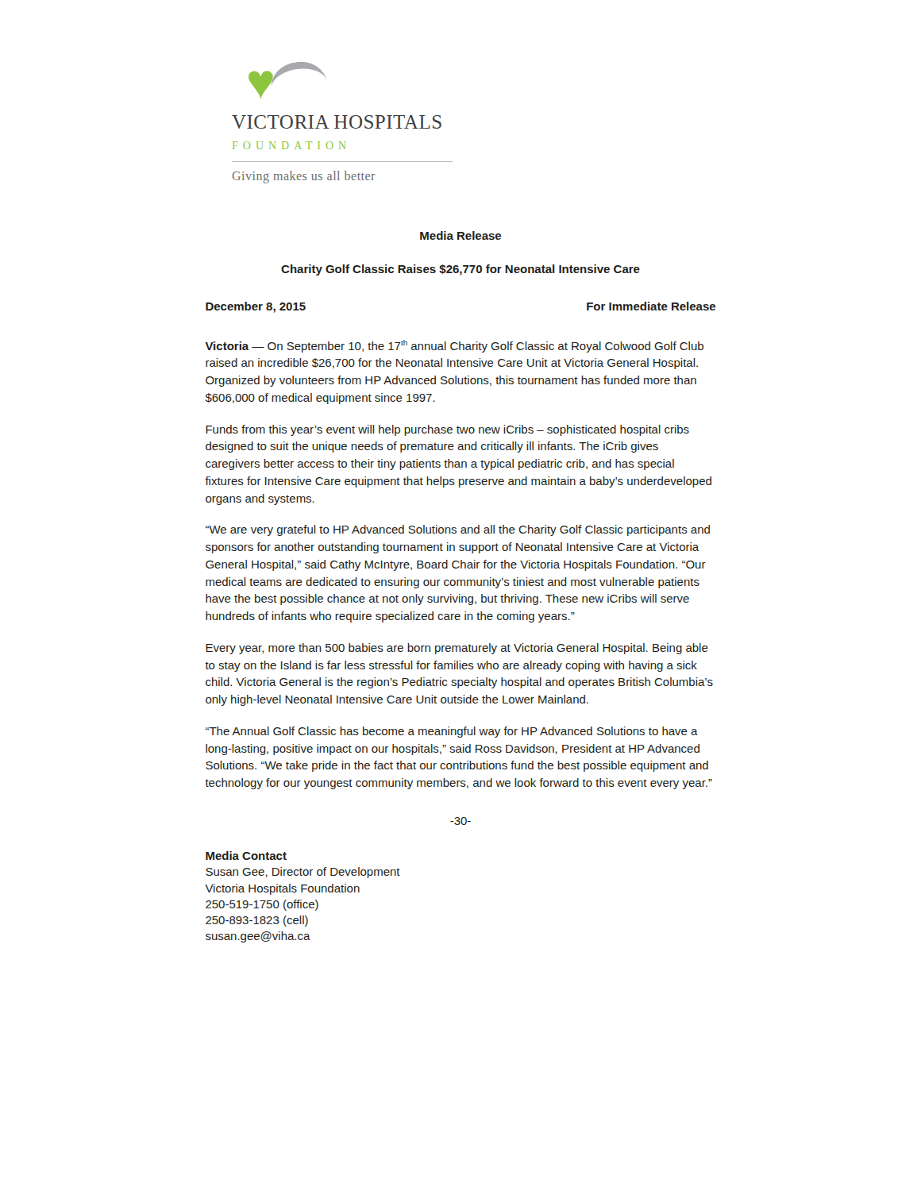♥
VICTORIA HOSPITALS
FOUNDATION
Giving makes us all better
Media Release
Charity Golf Classic Raises $26,770 for Neonatal Intensive Care
December 8, 2015 For Immediate Release
Victoria — On September 10, the 17th annual Charity Golf Classic at Royal Colwood Golf Club raised an incredible $26,700 for the Neonatal Intensive Care Unit at Victoria General Hospital. Organized by volunteers from HP Advanced Solutions, this tournament has funded more than $606,000 of medical equipment since 1997.
Funds from this year’s event will help purchase two new iCribs – sophisticated hospital cribs designed to suit the unique needs of premature and critically ill infants. The iCrib gives caregivers better access to their tiny patients than a typical pediatric crib, and has special fixtures for Intensive Care equipment that helps preserve and maintain a baby’s underdeveloped organs and systems.
“We are very grateful to HP Advanced Solutions and all the Charity Golf Classic participants and sponsors for another outstanding tournament in support of Neonatal Intensive Care at Victoria General Hospital,” said Cathy McIntyre, Board Chair for the Victoria Hospitals Foundation. “Our medical teams are dedicated to ensuring our community’s tiniest and most vulnerable patients have the best possible chance at not only surviving, but thriving. These new iCribs will serve hundreds of infants who require specialized care in the coming years.”
Every year, more than 500 babies are born prematurely at Victoria General Hospital. Being able to stay on the Island is far less stressful for families who are already coping with having a sick child. Victoria General is the region’s Pediatric specialty hospital and operates British Columbia’s only high-level Neonatal Intensive Care Unit outside the Lower Mainland.
“The Annual Golf Classic has become a meaningful way for HP Advanced Solutions to have a long-lasting, positive impact on our hospitals,” said Ross Davidson, President at HP Advanced Solutions. “We take pride in the fact that our contributions fund the best possible equipment and technology for our youngest community members, and we look forward to this event every year.”
-30-
Media Contact
Susan Gee, Director of Development
Victoria Hospitals Foundation
250-519-1750 (office)
250-893-1823 (cell)
susan.gee@viha.ca